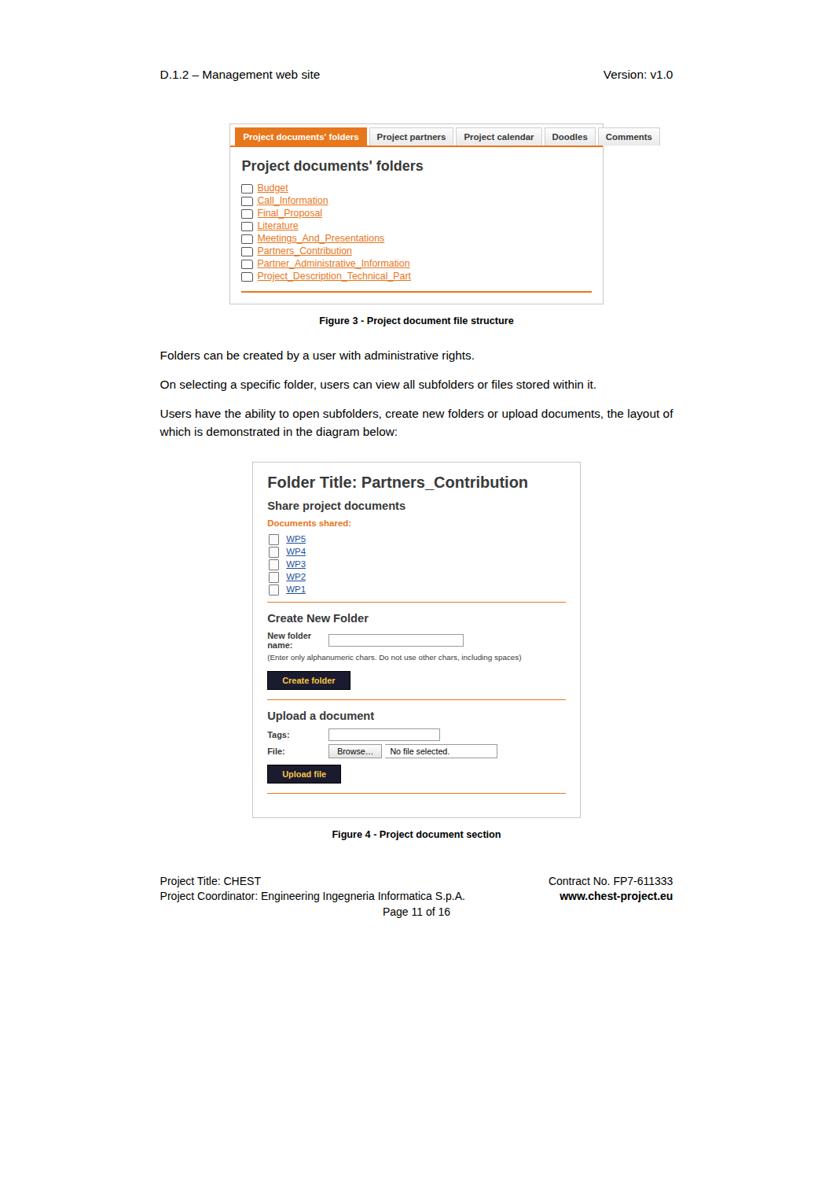D.1.2 – Management web site Version: v1.0
Project documents' folders
Project partners
Project calendar
Doodles
Comments
Project documents' folders
Budget
Call_Information
Final_Proposal
Literature
Meetings_And_Presentations
Partners_Contribution
Partner_Administrative_Information
Project_Description_Technical_Part
Figure 3 - Project document file structure
Folders can be created by a user with administrative rights.
On selecting a specific folder, users can view all subfolders or files stored within it.
Users have the ability to open subfolders, create new folders or upload documents, the layout of which is demonstrated in the diagram below:
Folder Title: Partners_Contribution
Share project documents
Documents shared:
WP5
WP4
WP3
WP2
WP1
Create New Folder
New folder name:
(Enter only alphanumeric chars. Do not use other chars, including spaces)
Create folder
Upload a document
Tags:
File: Browse…No file selected.
Upload file
Figure 4 - Project document section
Project Title: CHEST
Project Coordinator: Engineering Ingegneria Informatica S.p.A.
Contract No. FP7-611333
www.chest-project.eu
Page 11 of 16